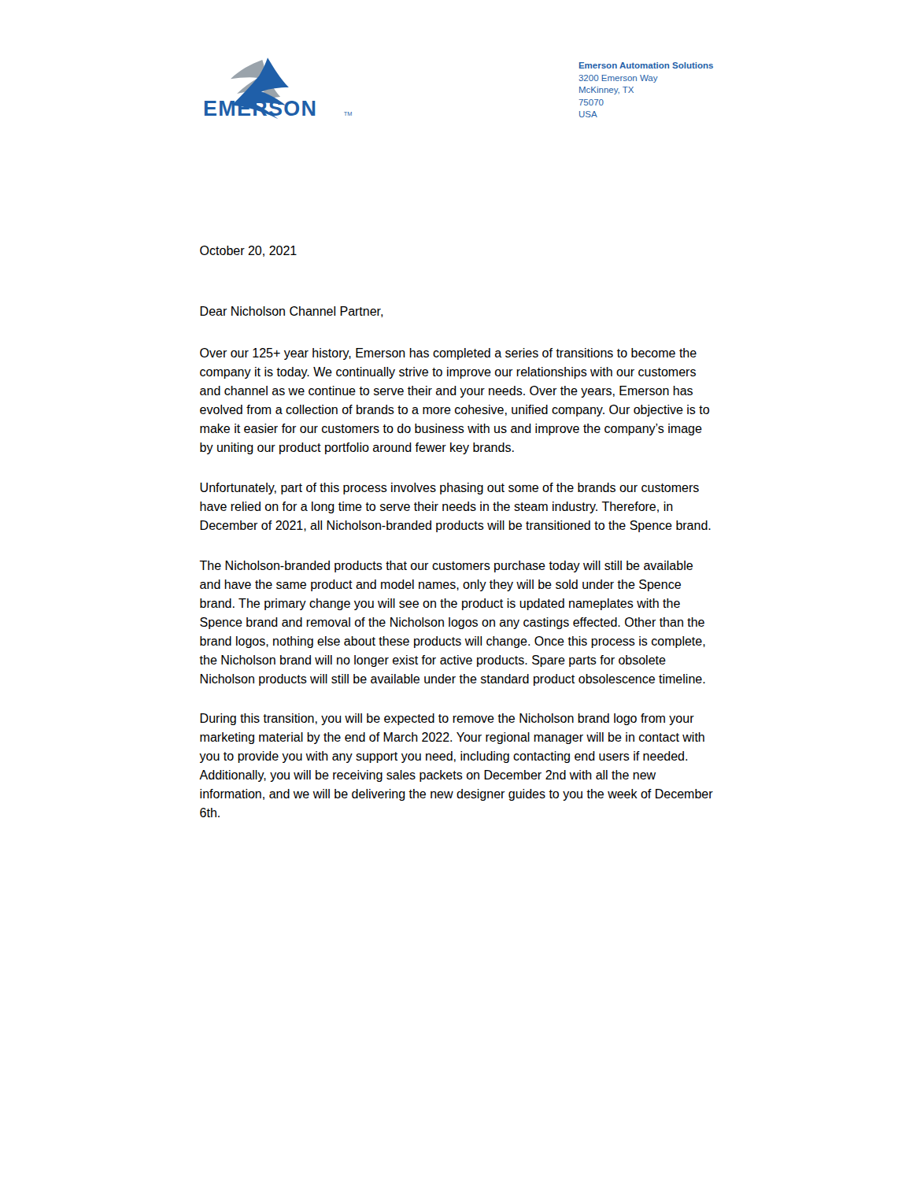EMERSON EMERSON TM
Emerson Automation Solutions
3200 Emerson Way
McKinney, TX
75070
USA
October 20, 2021
Dear Nicholson Channel Partner,
Over our 125+ year history, Emerson has completed a series of transitions to become the company it is today. We continually strive to improve our relationships with our customers and channel as we continue to serve their and your needs. Over the years, Emerson has evolved from a collection of brands to a more cohesive, unified company. Our objective is to make it easier for our customers to do business with us and improve the company’s image by uniting our product portfolio around fewer key brands.
Unfortunately, part of this process involves phasing out some of the brands our customers have relied on for a long time to serve their needs in the steam industry. Therefore, in December of 2021, all Nicholson-branded products will be transitioned to the Spence brand.
The Nicholson-branded products that our customers purchase today will still be available and have the same product and model names, only they will be sold under the Spence brand. The primary change you will see on the product is updated nameplates with the Spence brand and removal of the Nicholson logos on any castings effected. Other than the brand logos, nothing else about these products will change. Once this process is complete, the Nicholson brand will no longer exist for active products. Spare parts for obsolete Nicholson products will still be available under the standard product obsolescence timeline.
During this transition, you will be expected to remove the Nicholson brand logo from your marketing material by the end of March 2022. Your regional manager will be in contact with you to provide you with any support you need, including contacting end users if needed. Additionally, you will be receiving sales packets on December 2nd with all the new information, and we will be delivering the new designer guides to you the week of December 6th.